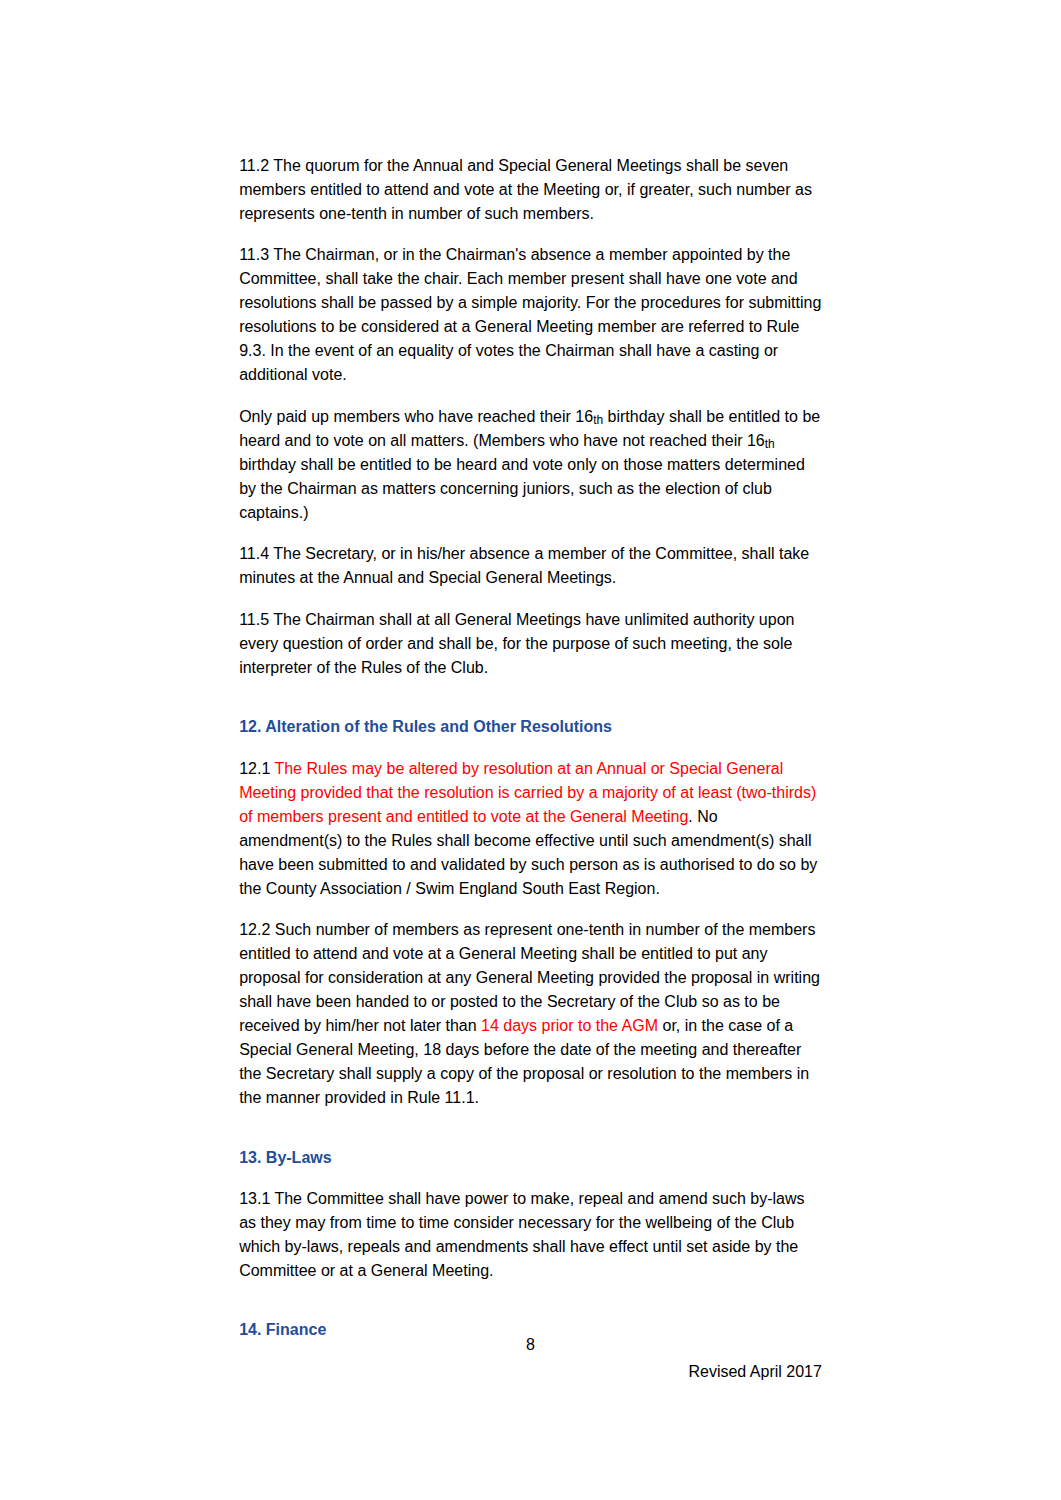11.2 The quorum for the Annual and Special General Meetings shall be seven members entitled to attend and vote at the Meeting or, if greater, such number as represents one-tenth in number of such members.
11.3 The Chairman, or in the Chairman's absence a member appointed by the Committee, shall take the chair. Each member present shall have one vote and resolutions shall be passed by a simple majority. For the procedures for submitting resolutions to be considered at a General Meeting member are referred to Rule 9.3. In the event of an equality of votes the Chairman shall have a casting or additional vote.
Only paid up members who have reached their 16th birthday shall be entitled to be heard and to vote on all matters. (Members who have not reached their 16th birthday shall be entitled to be heard and vote only on those matters determined by the Chairman as matters concerning juniors, such as the election of club captains.)
11.4 The Secretary, or in his/her absence a member of the Committee, shall take minutes at the Annual and Special General Meetings.
11.5 The Chairman shall at all General Meetings have unlimited authority upon every question of order and shall be, for the purpose of such meeting, the sole interpreter of the Rules of the Club.
12. Alteration of the Rules and Other Resolutions
12.1 The Rules may be altered by resolution at an Annual or Special General Meeting provided that the resolution is carried by a majority of at least (two-thirds) of members present and entitled to vote at the General Meeting. No amendment(s) to the Rules shall become effective until such amendment(s) shall have been submitted to and validated by such person as is authorised to do so by the County Association / Swim England South East Region.
12.2 Such number of members as represent one-tenth in number of the members entitled to attend and vote at a General Meeting shall be entitled to put any proposal for consideration at any General Meeting provided the proposal in writing shall have been handed to or posted to the Secretary of the Club so as to be received by him/her not later than 14 days prior to the AGM or, in the case of a Special General Meeting, 18 days before the date of the meeting and thereafter the Secretary shall supply a copy of the proposal or resolution to the members in the manner provided in Rule 11.1.
13. By-Laws
13.1 The Committee shall have power to make, repeal and amend such by-laws as they may from time to time consider necessary for the wellbeing of the Club which by-laws, repeals and amendments shall have effect until set aside by the Committee or at a General Meeting.
14. Finance
8
Revised April 2017